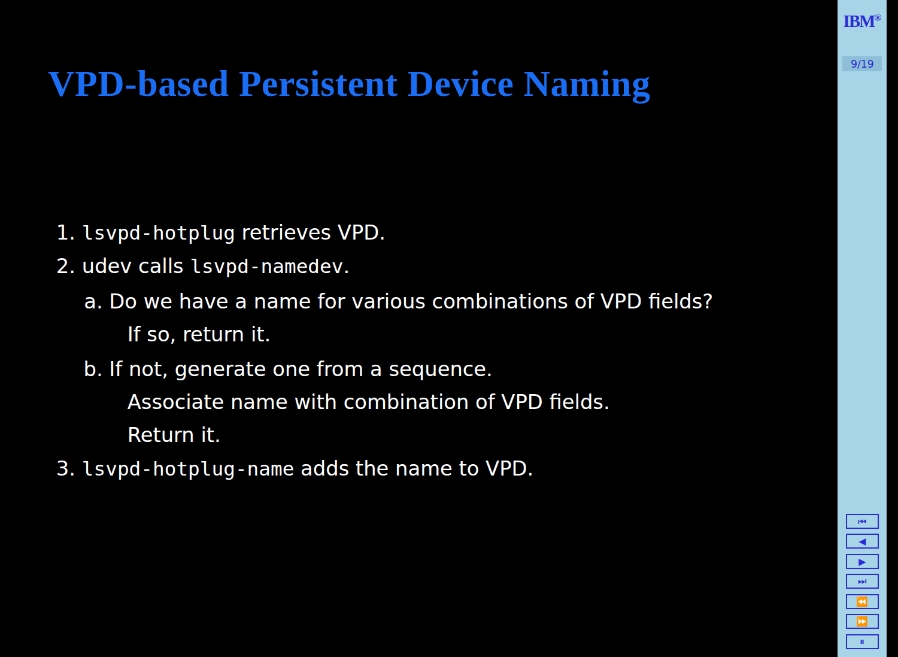IBM®
9/19
VPD-based Persistent Device Naming
lsvpd-hotplug retrieves VPD.
udev calls lsvpd-namedev.
Do we have a name for various combinations of VPD fields? If so, return it.
If not, generate one from a sequence. Associate name with combination of VPD fields. Return it.
lsvpd-hotplug-name adds the name to VPD.
⏮ ◀ ▶ ⏭ ⏪ ⏩ ⏸